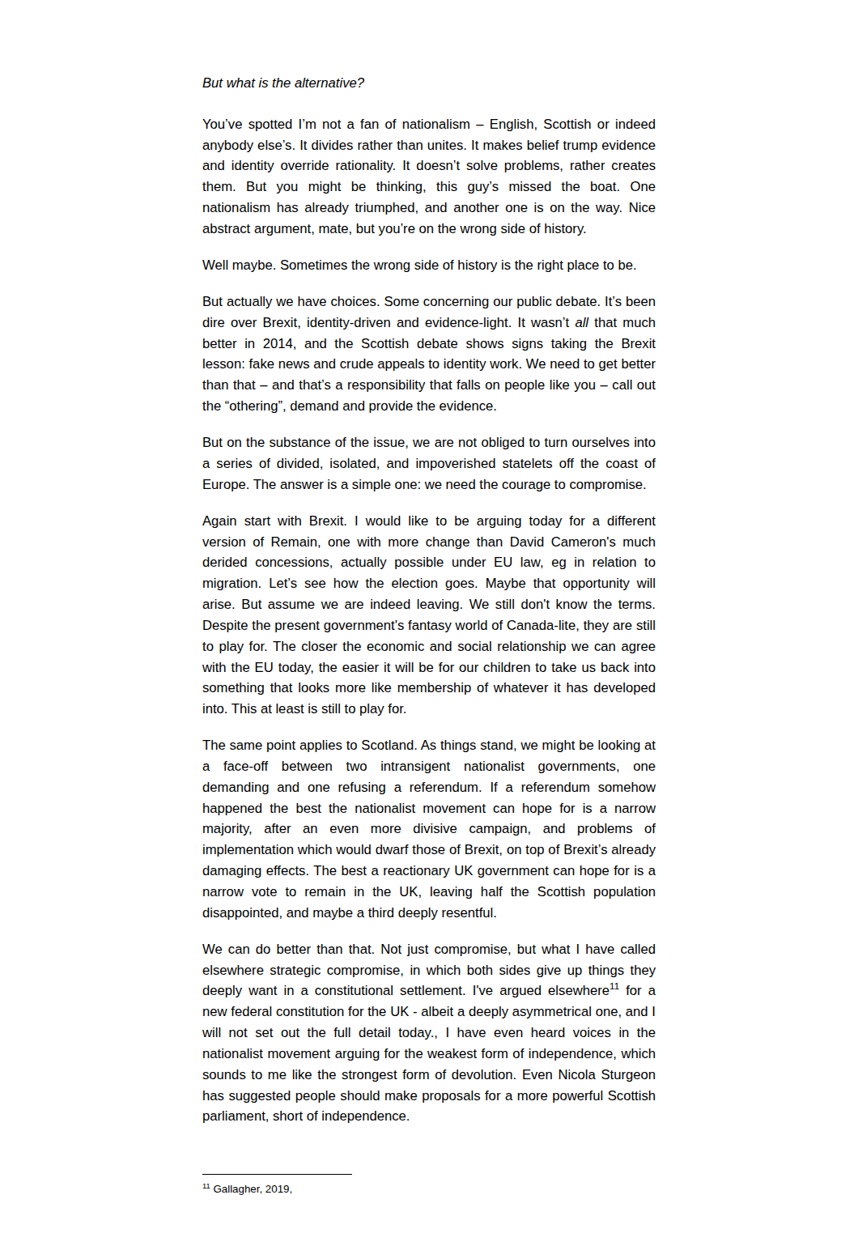But what is the alternative?
You’ve spotted I’m not a fan of nationalism – English, Scottish or indeed anybody else’s. It divides rather than unites. It makes belief trump evidence and identity override rationality. It doesn’t solve problems, rather creates them. But you might be thinking, this guy’s missed the boat. One nationalism has already triumphed, and another one is on the way. Nice abstract argument, mate, but you’re on the wrong side of history.
Well maybe. Sometimes the wrong side of history is the right place to be.
But actually we have choices. Some concerning our public debate. It’s been dire over Brexit, identity-driven and evidence-light. It wasn’t all that much better in 2014, and the Scottish debate shows signs taking the Brexit lesson: fake news and crude appeals to identity work. We need to get better than that – and that’s a responsibility that falls on people like you – call out the “othering”, demand and provide the evidence.
But on the substance of the issue, we are not obliged to turn ourselves into a series of divided, isolated, and impoverished statelets off the coast of Europe. The answer is a simple one: we need the courage to compromise.
Again start with Brexit. I would like to be arguing today for a different version of Remain, one with more change than David Cameron's much derided concessions, actually possible under EU law, eg in relation to migration. Let’s see how the election goes. Maybe that opportunity will arise. But assume we are indeed leaving. We still don't know the terms. Despite the present government's fantasy world of Canada-lite, they are still to play for. The closer the economic and social relationship we can agree with the EU today, the easier it will be for our children to take us back into something that looks more like membership of whatever it has developed into. This at least is still to play for.
The same point applies to Scotland. As things stand, we might be looking at a face-off between two intransigent nationalist governments, one demanding and one refusing a referendum. If a referendum somehow happened the best the nationalist movement can hope for is a narrow majority, after an even more divisive campaign, and problems of implementation which would dwarf those of Brexit, on top of Brexit’s already damaging effects. The best a reactionary UK government can hope for is a narrow vote to remain in the UK, leaving half the Scottish population disappointed, and maybe a third deeply resentful.
We can do better than that. Not just compromise, but what I have called elsewhere strategic compromise, in which both sides give up things they deeply want in a constitutional settlement. I've argued elsewhere11 for a new federal constitution for the UK - albeit a deeply asymmetrical one, and I will not set out the full detail today., I have even heard voices in the nationalist movement arguing for the weakest form of independence, which sounds to me like the strongest form of devolution. Even Nicola Sturgeon has suggested people should make proposals for a more powerful Scottish parliament, short of independence.
11 Gallagher, 2019,